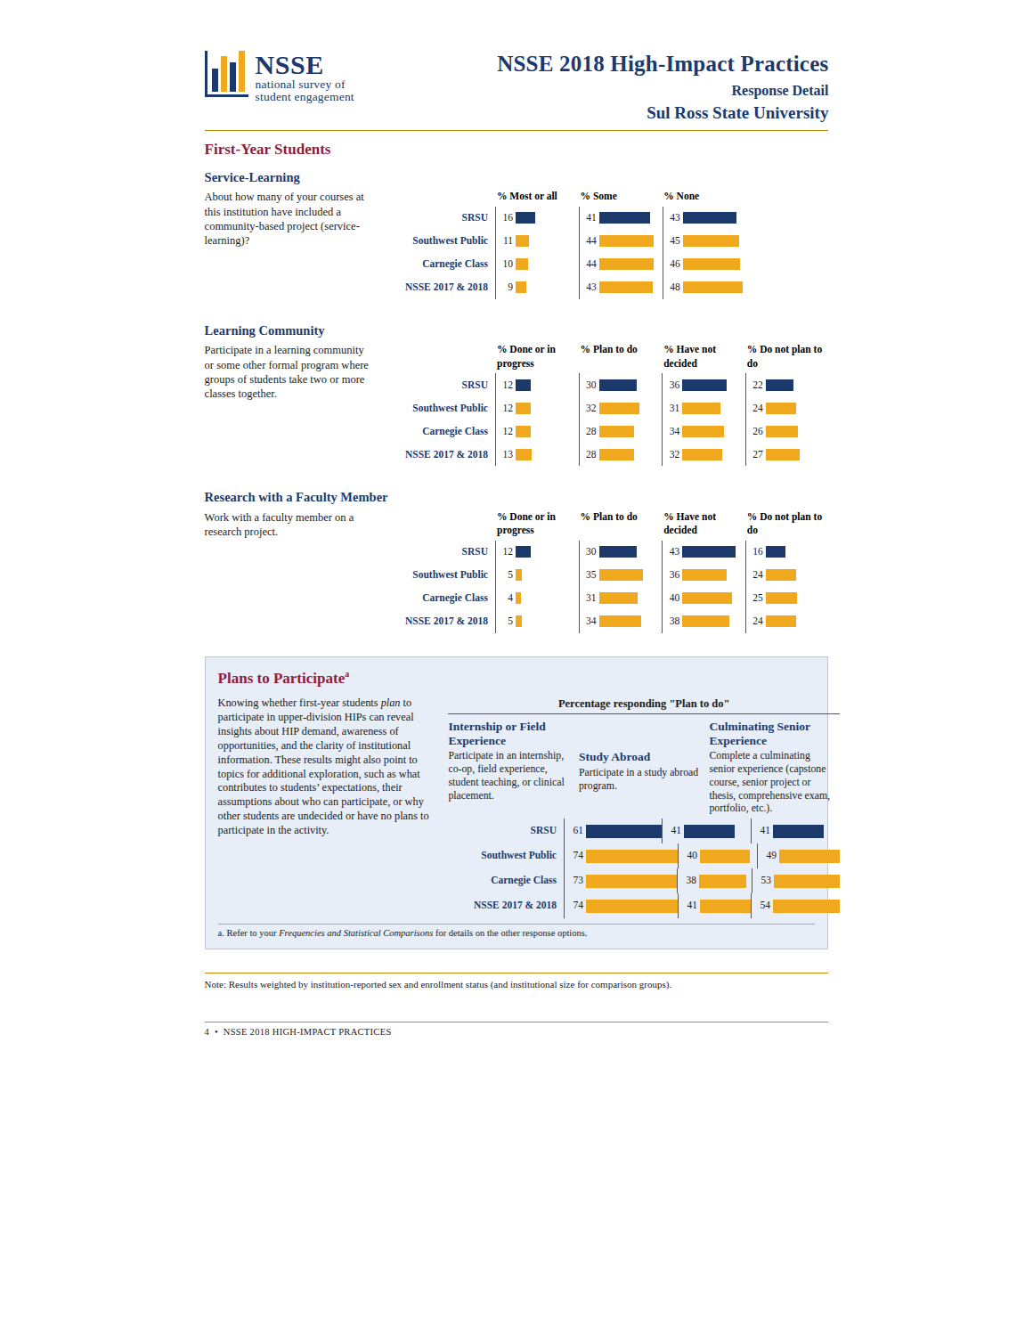NSSE
national survey of
student engagement
NSSE 2018 High-Impact Practices
Response Detail
Sul Ross State University
First-Year Students
Service-Learning
About how many of your courses at this institution have included a community-based project (service-learning)?
% Most or all
% Some
% None
SRSU
16
41
43
Southwest Public
11
44
45
Carnegie Class
10
44
46
NSSE 2017 & 2018
9
43
48
Learning Community
Participate in a learning community or some other formal program where groups of students take two or more classes together.
% Done or in progress
% Plan to do
% Have not decided
% Do not plan to do
SRSU
12
30
36
22
Southwest Public
12
32
31
24
Carnegie Class
12
28
34
26
NSSE 2017 & 2018
13
28
32
27
Research with a Faculty Member
Work with a faculty member on a research project.
% Done or in progress
% Plan to do
% Have not decided
% Do not plan to do
SRSU
12
30
43
16
Southwest Public
5
35
36
24
Carnegie Class
4
31
40
25
NSSE 2017 & 2018
5
34
38
24
Plans to Participatea
Knowing whether first-year students plan to participate in upper-division HIPs can reveal insights about HIP demand, awareness of opportunities, and the clarity of institutional information. These results might also point to topics for additional exploration, such as what contributes to students’ expectations, their assumptions about who can participate, or why other students are undecided or have no plans to participate in the activity.
Percentage responding "Plan to do"
Internship or Field Experience
Participate in an internship, co-op, field experience, student teaching, or clinical placement.
Study Abroad
Participate in a study abroad program.
Culminating Senior Experience
Complete a culminating senior experience (capstone course, senior project or thesis, comprehensive exam, portfolio, etc.).
SRSU
61
41
41
Southwest Public
74
40
49
Carnegie Class
73
38
53
NSSE 2017 & 2018
74
41
54
a. Refer to your Frequencies and Statistical Comparisons for details on the other response options.
Note: Results weighted by institution-reported sex and enrollment status (and institutional size for comparison groups).
4 • NSSE 2018 HIGH-IMPACT PRACTICES